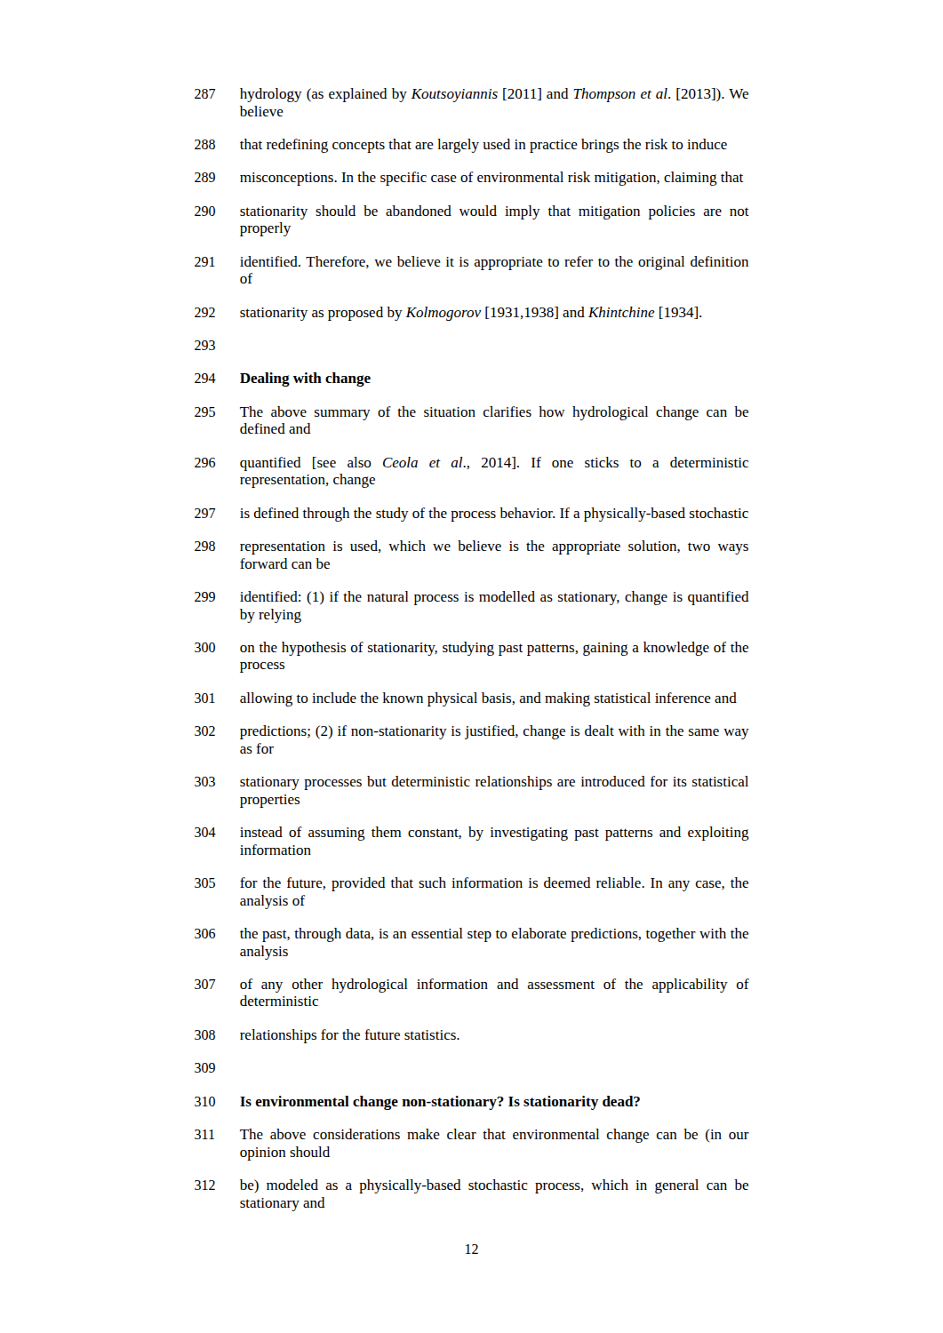287 hydrology (as explained by Koutsoyiannis [2011] and Thompson et al. [2013]). We believe
288 that redefining concepts that are largely used in practice brings the risk to induce
289 misconceptions. In the specific case of environmental risk mitigation, claiming that
290 stationarity should be abandoned would imply that mitigation policies are not properly
291 identified. Therefore, we believe it is appropriate to refer to the original definition of
292 stationarity as proposed by Kolmogorov [1931,1938] and Khintchine [1934].
293
294
Dealing with change
295 The above summary of the situation clarifies how hydrological change can be defined and
296 quantified [see also Ceola et al., 2014]. If one sticks to a deterministic representation, change
297 is defined through the study of the process behavior. If a physically-based stochastic
298 representation is used, which we believe is the appropriate solution, two ways forward can be
299 identified: (1) if the natural process is modelled as stationary, change is quantified by relying
300 on the hypothesis of stationarity, studying past patterns, gaining a knowledge of the process
301 allowing to include the known physical basis, and making statistical inference and
302 predictions; (2) if non-stationarity is justified, change is dealt with in the same way as for
303 stationary processes but deterministic relationships are introduced for its statistical properties
304 instead of assuming them constant, by investigating past patterns and exploiting information
305 for the future, provided that such information is deemed reliable. In any case, the analysis of
306 the past, through data, is an essential step to elaborate predictions, together with the analysis
307 of any other hydrological information and assessment of the applicability of deterministic
308 relationships for the future statistics.
309
310
Is environmental change non-stationary? Is stationarity dead?
311 The above considerations make clear that environmental change can be (in our opinion should
312 be) modeled as a physically-based stochastic process, which in general can be stationary and
12